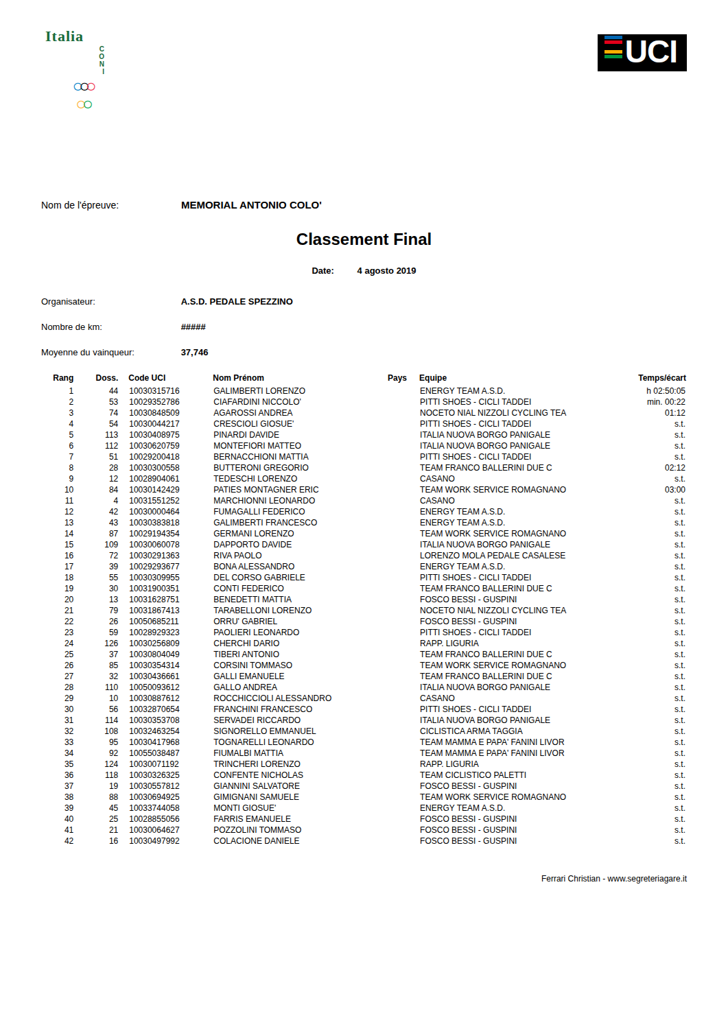Italia
C
O
N
I
○○○
○○
UCI
Nom de l'épreuve: MEMORIAL ANTONIO COLO'
Classement Final
Date: 4 agosto 2019
Organisateur: A.S.D. PEDALE SPEZZINO
Nombre de km: #####
Moyenne du vainqueur: 37,746
| Rang | Doss. | Code UCI | Nom Prénom | Pays | Equipe | Temps/écart |
| --- | --- | --- | --- | --- | --- | --- |
| 1 | 44 | 10030315716 | GALIMBERTI LORENZO | | ENERGY TEAM A.S.D. | h 02:50:05 |
| 2 | 53 | 10029352786 | CIAFARDINI NICCOLO' | | PITTI SHOES - CICLI TADDEI | min. 00:22 |
| 3 | 74 | 10030848509 | AGAROSSI ANDREA | | NOCETO NIAL NIZZOLI CYCLING TEA | 01:12 |
| 4 | 54 | 10030044217 | CRESCIOLI GIOSUE' | | PITTI SHOES - CICLI TADDEI | s.t. |
| 5 | 113 | 10030408975 | PINARDI DAVIDE | | ITALIA NUOVA BORGO PANIGALE | s.t. |
| 6 | 112 | 10030620759 | MONTEFIORI MATTEO | | ITALIA NUOVA BORGO PANIGALE | s.t. |
| 7 | 51 | 10029200418 | BERNACCHIONI MATTIA | | PITTI SHOES - CICLI TADDEI | s.t. |
| 8 | 28 | 10030300558 | BUTTERONI GREGORIO | | TEAM FRANCO BALLERINI DUE C | 02:12 |
| 9 | 12 | 10028904061 | TEDESCHI LORENZO | | CASANO | s.t. |
| 10 | 84 | 10030142429 | PATIES MONTAGNER ERIC | | TEAM WORK SERVICE ROMAGNANO | 03:00 |
| 11 | 4 | 10031551252 | MARCHIONNI LEONARDO | | CASANO | s.t. |
| 12 | 42 | 10030000464 | FUMAGALLI FEDERICO | | ENERGY TEAM A.S.D. | s.t. |
| 13 | 43 | 10030383818 | GALIMBERTI FRANCESCO | | ENERGY TEAM A.S.D. | s.t. |
| 14 | 87 | 10029194354 | GERMANI LORENZO | | TEAM WORK SERVICE ROMAGNANO | s.t. |
| 15 | 109 | 10030060078 | DAPPORTO DAVIDE | | ITALIA NUOVA BORGO PANIGALE | s.t. |
| 16 | 72 | 10030291363 | RIVA PAOLO | | LORENZO MOLA PEDALE CASALESE | s.t. |
| 17 | 39 | 10029293677 | BONA ALESSANDRO | | ENERGY TEAM A.S.D. | s.t. |
| 18 | 55 | 10030309955 | DEL CORSO GABRIELE | | PITTI SHOES - CICLI TADDEI | s.t. |
| 19 | 30 | 10031900351 | CONTI FEDERICO | | TEAM FRANCO BALLERINI DUE C | s.t. |
| 20 | 13 | 10031628751 | BENEDETTI MATTIA | | FOSCO BESSI - GUSPINI | s.t. |
| 21 | 79 | 10031867413 | TARABELLONI LORENZO | | NOCETO NIAL NIZZOLI CYCLING TEA | s.t. |
| 22 | 26 | 10050685211 | ORRU' GABRIEL | | FOSCO BESSI - GUSPINI | s.t. |
| 23 | 59 | 10028929323 | PAOLIERI LEONARDO | | PITTI SHOES - CICLI TADDEI | s.t. |
| 24 | 126 | 10030256809 | CHERCHI DARIO | | RAPP. LIGURIA | s.t. |
| 25 | 37 | 10030804049 | TIBERI ANTONIO | | TEAM FRANCO BALLERINI DUE C | s.t. |
| 26 | 85 | 10030354314 | CORSINI TOMMASO | | TEAM WORK SERVICE ROMAGNANO | s.t. |
| 27 | 32 | 10030436661 | GALLI EMANUELE | | TEAM FRANCO BALLERINI DUE C | s.t. |
| 28 | 110 | 10050093612 | GALLO ANDREA | | ITALIA NUOVA BORGO PANIGALE | s.t. |
| 29 | 10 | 10030887612 | ROCCHICCIOLI ALESSANDRO | | CASANO | s.t. |
| 30 | 56 | 10032870654 | FRANCHINI FRANCESCO | | PITTI SHOES - CICLI TADDEI | s.t. |
| 31 | 114 | 10030353708 | SERVADEI RICCARDO | | ITALIA NUOVA BORGO PANIGALE | s.t. |
| 32 | 108 | 10032463254 | SIGNORELLO EMMANUEL | | CICLISTICA ARMA TAGGIA | s.t. |
| 33 | 95 | 10030417968 | TOGNARELLI LEONARDO | | TEAM MAMMA E PAPA' FANINI LIVOR | s.t. |
| 34 | 92 | 10055038487 | FIUMALBI MATTIA | | TEAM MAMMA E PAPA' FANINI LIVOR | s.t. |
| 35 | 124 | 10030071192 | TRINCHERI LORENZO | | RAPP. LIGURIA | s.t. |
| 36 | 118 | 10030326325 | CONFENTE NICHOLAS | | TEAM CICLISTICO PALETTI | s.t. |
| 37 | 19 | 10030557812 | GIANNINI SALVATORE | | FOSCO BESSI - GUSPINI | s.t. |
| 38 | 88 | 10030694925 | GIMIGNANI SAMUELE | | TEAM WORK SERVICE ROMAGNANO | s.t. |
| 39 | 45 | 10033744058 | MONTI GIOSUE' | | ENERGY TEAM A.S.D. | s.t. |
| 40 | 25 | 10028855056 | FARRIS EMANUELE | | FOSCO BESSI - GUSPINI | s.t. |
| 41 | 21 | 10030064627 | POZZOLINI TOMMASO | | FOSCO BESSI - GUSPINI | s.t. |
| 42 | 16 | 10030497992 | COLACIONE DANIELE | | FOSCO BESSI - GUSPINI | s.t. |
Ferrari Christian - www.segreteriagare.it